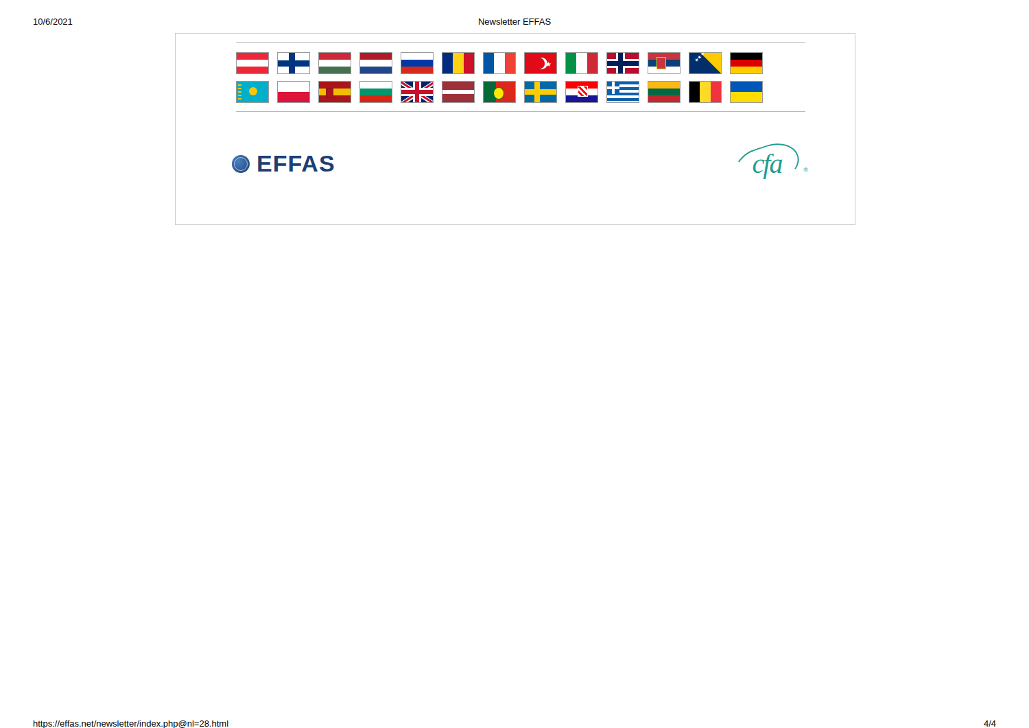10/6/2021
Newsletter EFFAS
★
★★★
EFFAS
cfa®
https://effas.net/newsletter/index.php@nl=28.html
4/4